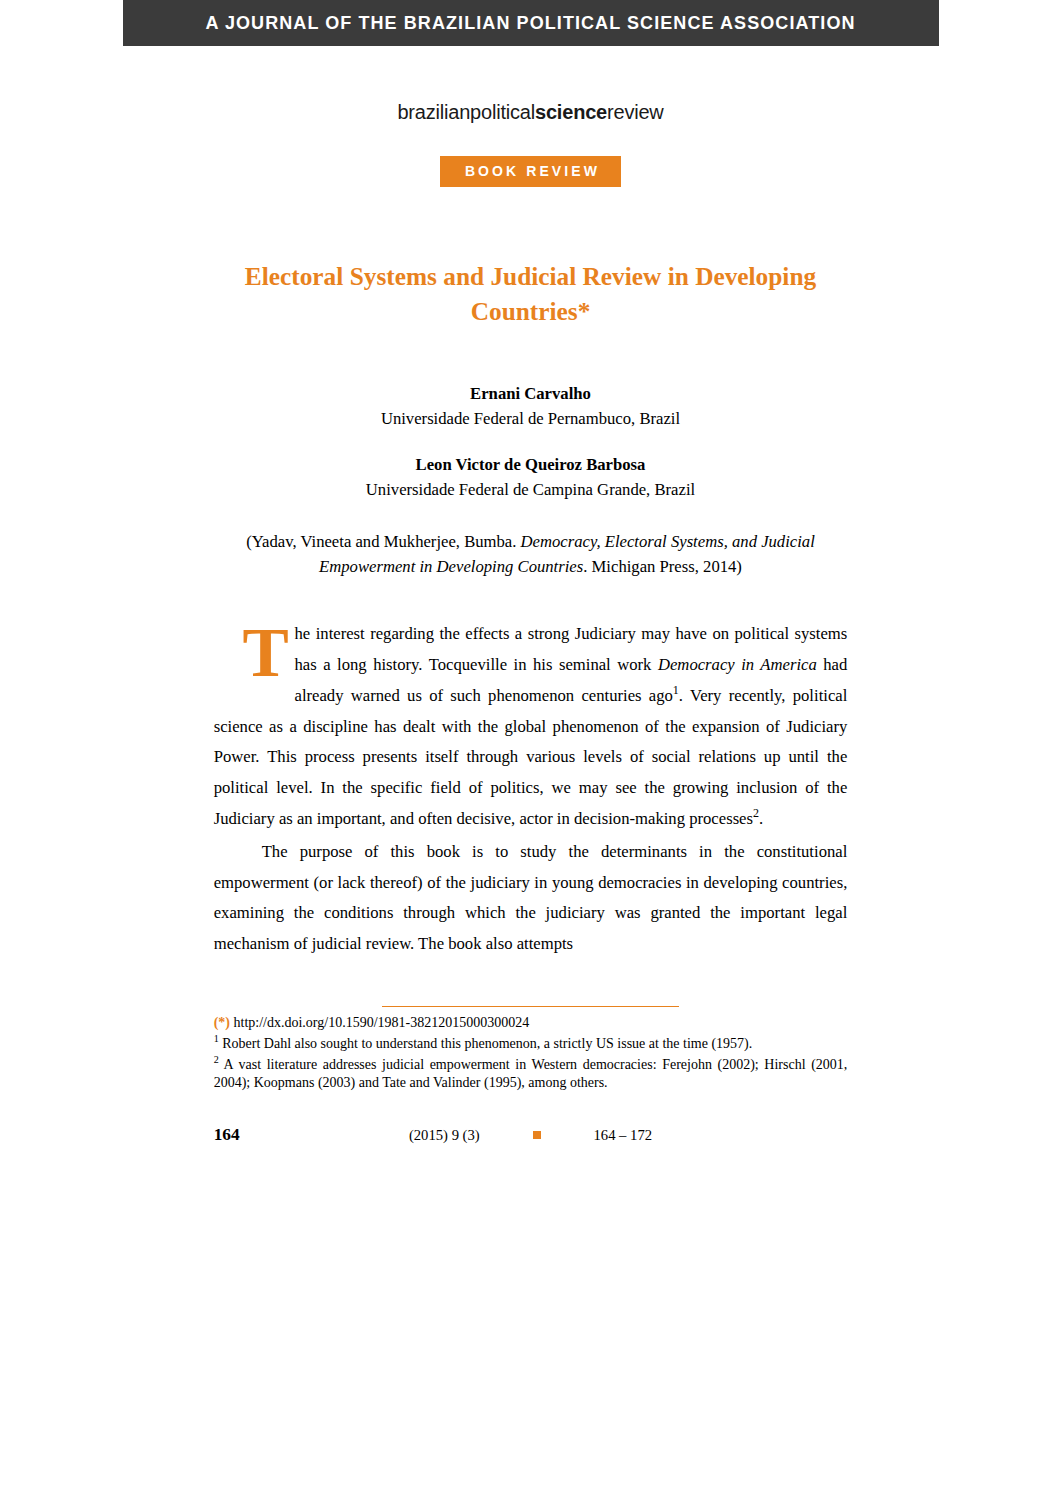A JOURNAL OF THE BRAZILIAN POLITICAL SCIENCE ASSOCIATION
brazilian political science review
BOOK REVIEW
Electoral Systems and Judicial Review in Developing Countries*
Ernani Carvalho
Universidade Federal de Pernambuco, Brazil
Leon Victor de Queiroz Barbosa
Universidade Federal de Campina Grande, Brazil
(Yadav, Vineeta and Mukherjee, Bumba. Democracy, Electoral Systems, and Judicial Empowerment in Developing Countries. Michigan Press, 2014)
The interest regarding the effects a strong Judiciary may have on political systems has a long history. Tocqueville in his seminal work Democracy in America had already warned us of such phenomenon centuries ago1. Very recently, political science as a discipline has dealt with the global phenomenon of the expansion of Judiciary Power. This process presents itself through various levels of social relations up until the political level. In the specific field of politics, we may see the growing inclusion of the Judiciary as an important, and often decisive, actor in decision-making processes2.
The purpose of this book is to study the determinants in the constitutional empowerment (or lack thereof) of the judiciary in young democracies in developing countries, examining the conditions through which the judiciary was granted the important legal mechanism of judicial review. The book also attempts
(*) http://dx.doi.org/10.1590/1981-38212015000300024
1 Robert Dahl also sought to understand this phenomenon, a strictly US issue at the time (1957).
2 A vast literature addresses judicial empowerment in Western democracies: Ferejohn (2002); Hirschl (2001, 2004); Koopmans (2003) and Tate and Valinder (1995), among others.
164
(2015) 9 (3) 164 – 172